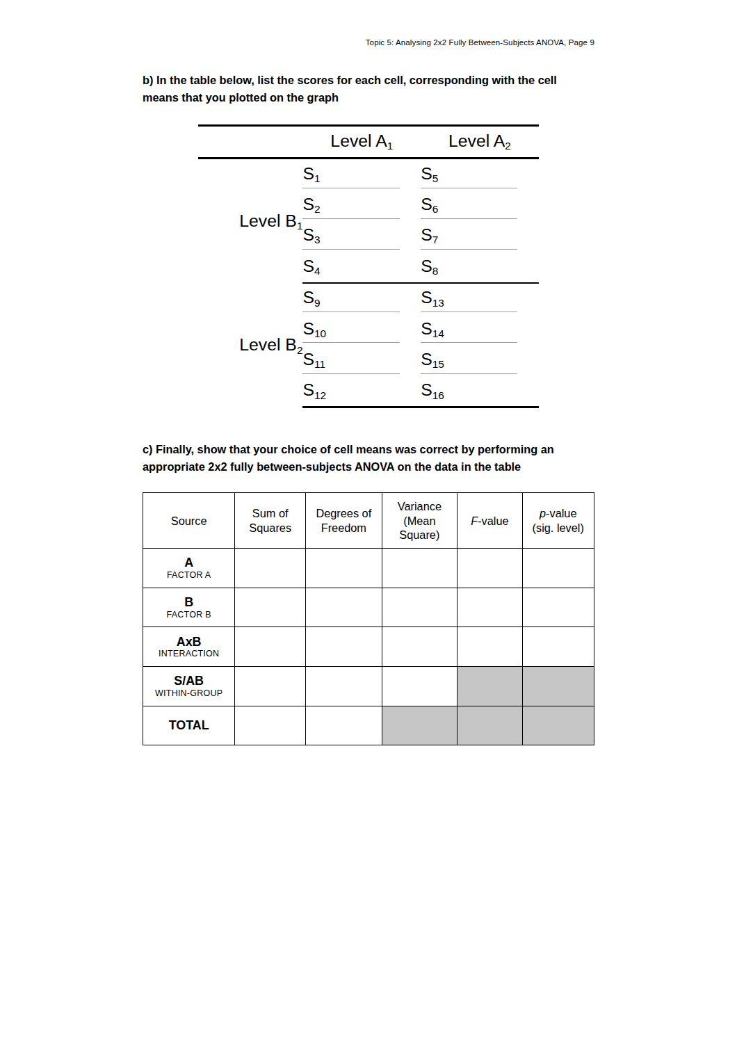Topic 5: Analysing 2x2 Fully Between-Subjects ANOVA, Page 9
b) In the table below, list the scores for each cell, corresponding with the cell means that you plotted on the graph
| | Level A 1 | Level A 2 |
| --- | --- | --- |
| Level B 1 | S 1 | S 5 |
| S 2 | S 6 |
| S 3 | S 7 |
| S 4 | S 8 |
| Level B 2 | S 9 | S 13 |
| S 10 | S 14 |
| S 11 | S 15 |
| S 12 | S 16 |
c) Finally, show that your choice of cell means was correct by performing an appropriate 2x2 fully between-subjects ANOVA on the data in the table
| Source | Sum of Squares | Degrees of Freedom | Variance (Mean Square) | F -value | p -value (sig. level) |
| --- | --- | --- | --- | --- | --- |
| A FACTOR A | | | | | |
| B FACTOR B | | | | | |
| AxB INTERACTION | | | | | |
| S/AB WITHIN-GROUP | | | | | |
| TOTAL | | | | | |